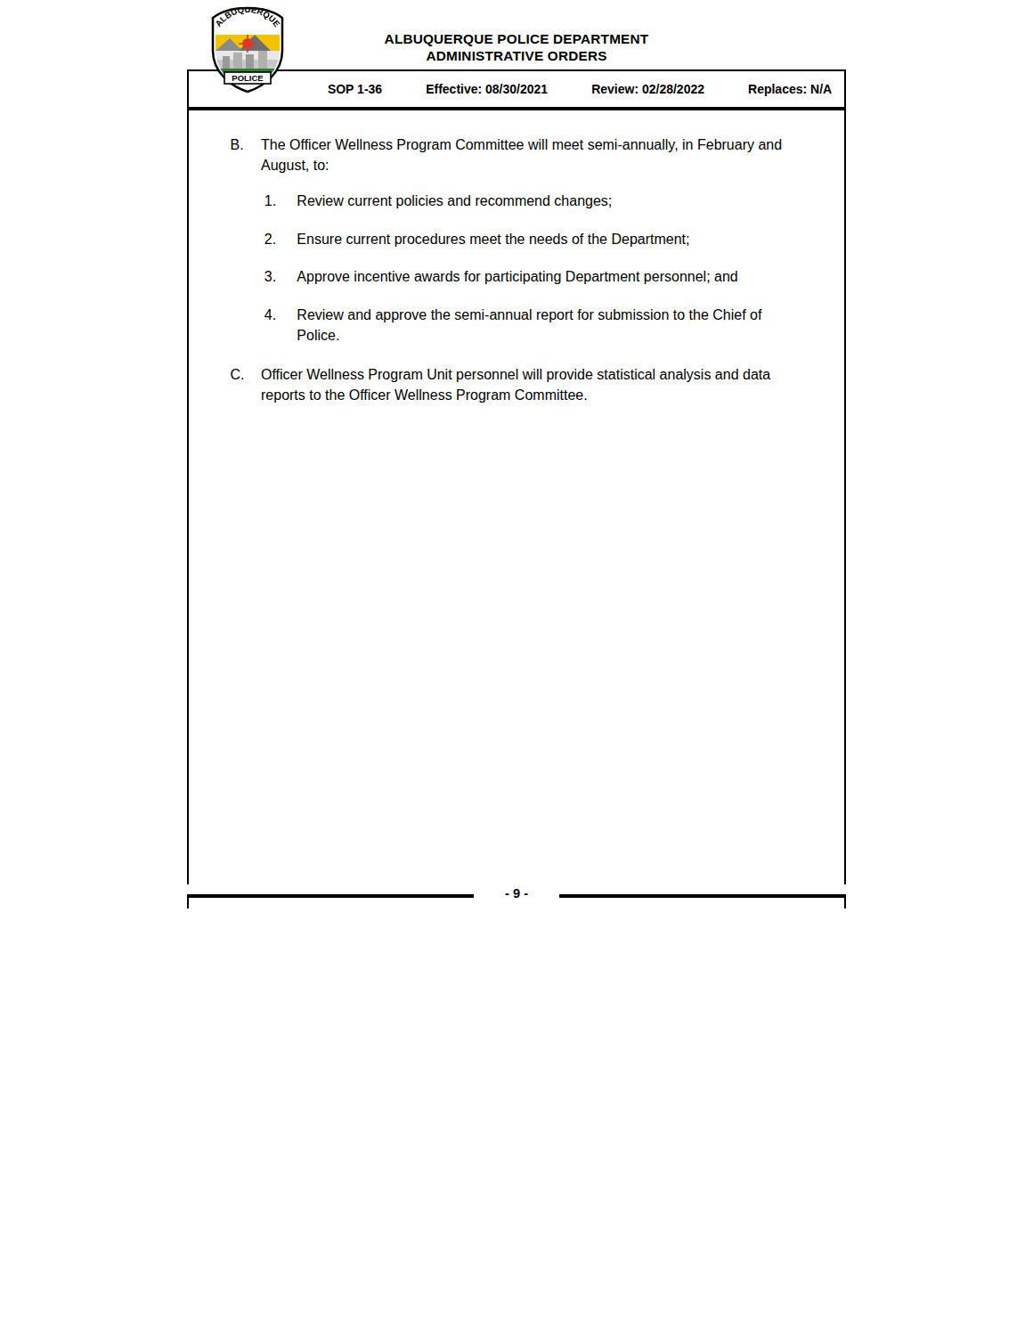ALBUQUERQUE POLICE DEPARTMENT
ADMINISTRATIVE ORDERS
ALBUQUERQUE POLICE
SOP 1-36 Effective: 08/30/2021 Review: 02/28/2022 Replaces: N/A
B. The Officer Wellness Program Committee will meet semi-annually, in February and August, to:
1. Review current policies and recommend changes;
2. Ensure current procedures meet the needs of the Department;
3. Approve incentive awards for participating Department personnel; and
4. Review and approve the semi-annual report for submission to the Chief of Police.
C. Officer Wellness Program Unit personnel will provide statistical analysis and data reports to the Officer Wellness Program Committee.
- 9 -